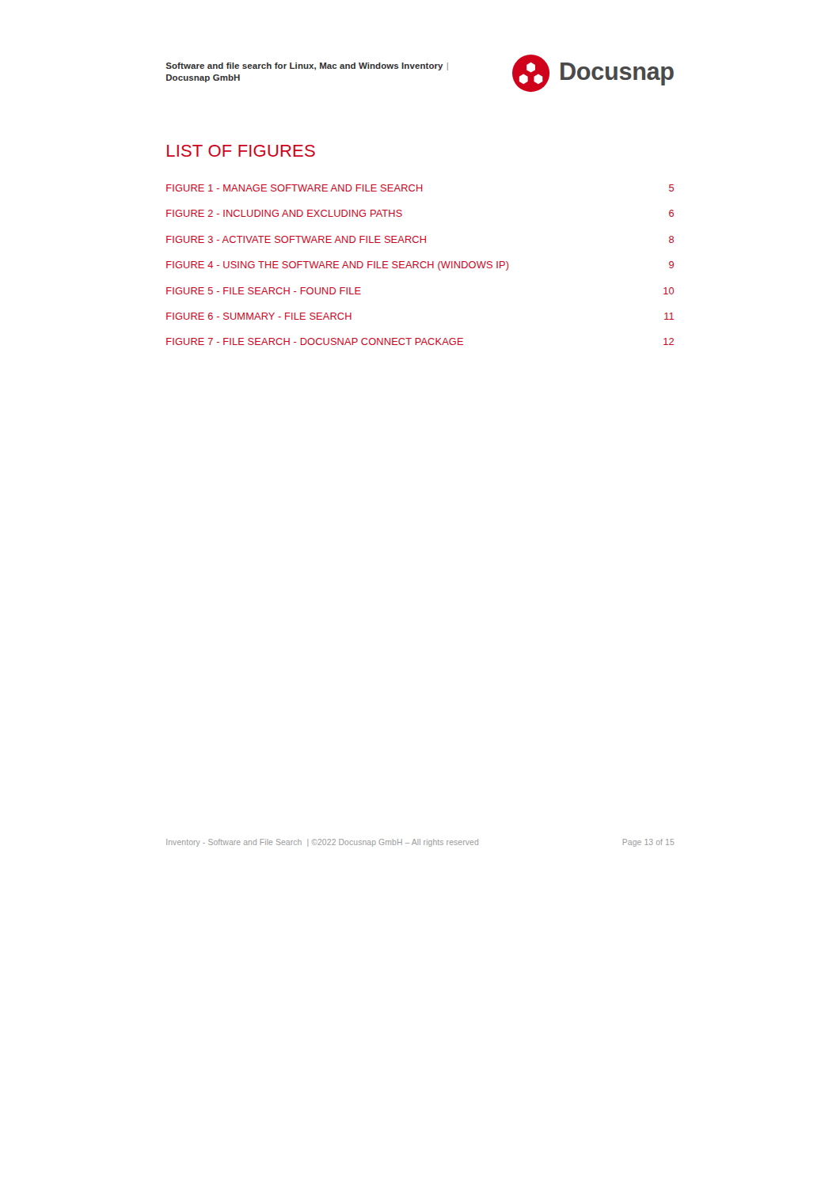Software and file search for Linux, Mac and Windows Inventory | Docusnap GmbH
Docusnap
LIST OF FIGURES
FIGURE 1 - MANAGE SOFTWARE AND FILE SEARCH 5
FIGURE 2 - INCLUDING AND EXCLUDING PATHS 6
FIGURE 3 - ACTIVATE SOFTWARE AND FILE SEARCH 8
FIGURE 4 - USING THE SOFTWARE AND FILE SEARCH (WINDOWS IP) 9
FIGURE 5 - FILE SEARCH - FOUND FILE 10
FIGURE 6 - SUMMARY - FILE SEARCH 11
FIGURE 7 - FILE SEARCH - DOCUSNAP CONNECT PACKAGE 12
Inventory - Software and File Search | ©2022 Docusnap GmbH – All rights reserved
Page 13 of 15